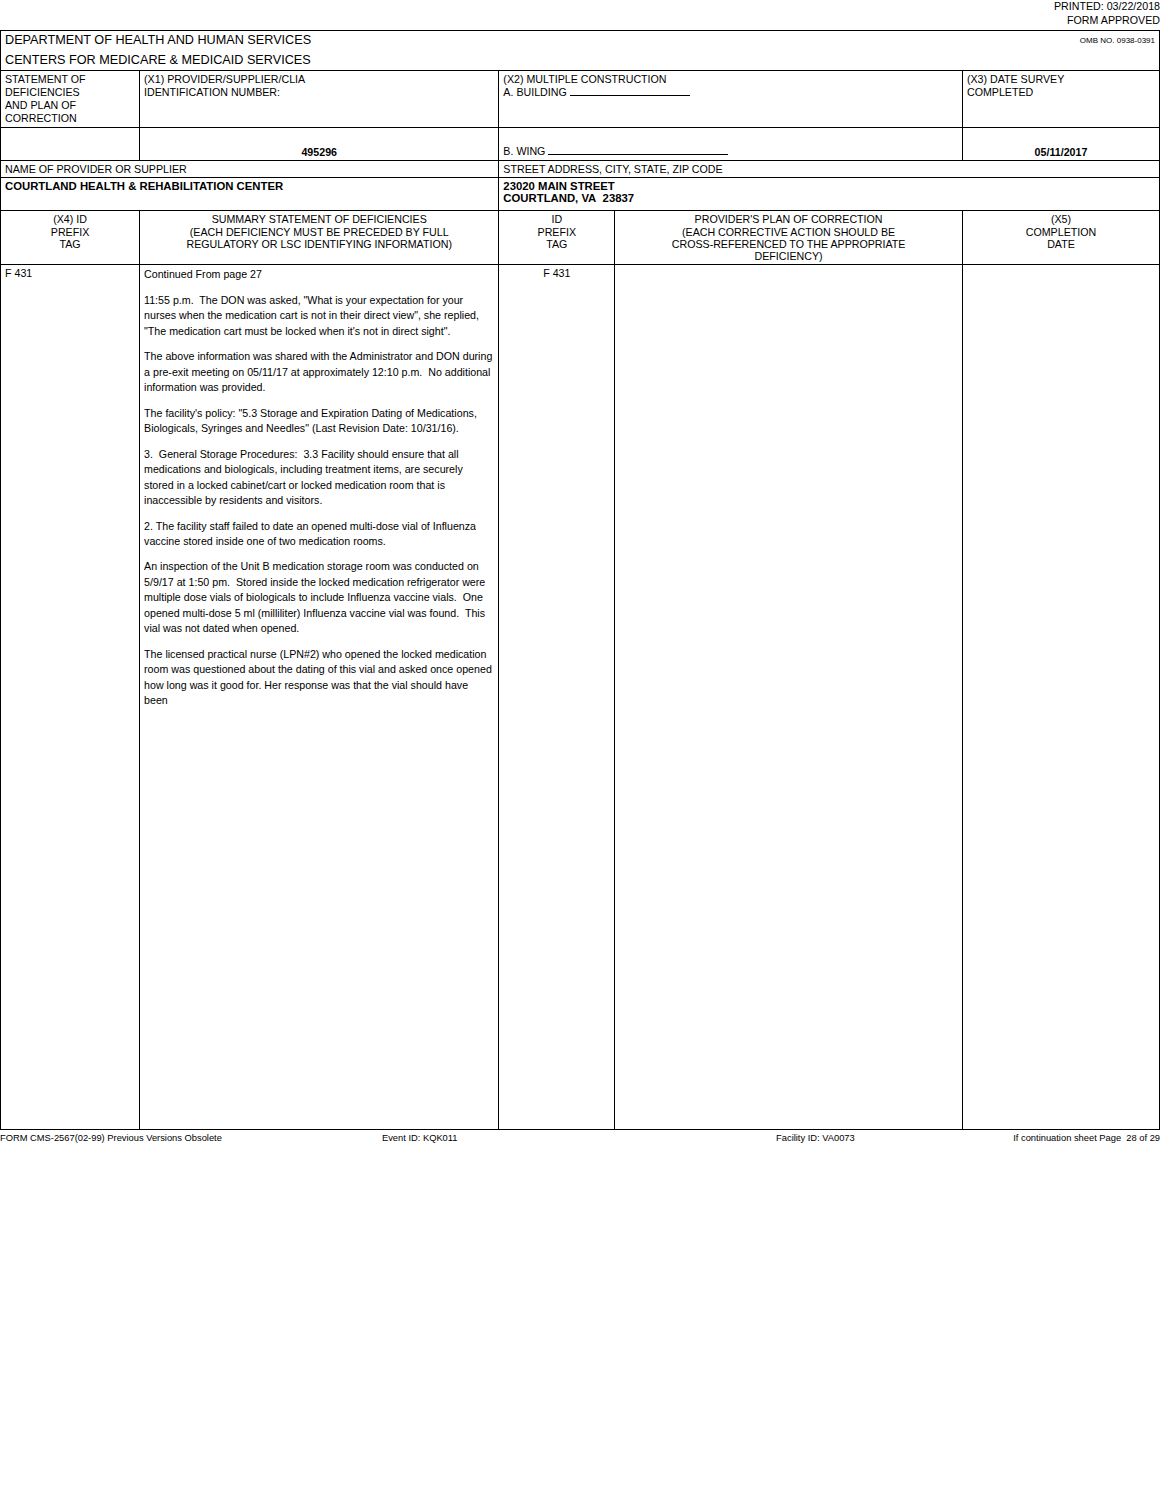PRINTED: 03/22/2018
FORM APPROVED
| DEPARTMENT OF HEALTH AND HUMAN SERVICES | | OMB NO. 0938-0391 |
| CENTERS FOR MEDICARE & MEDICAID SERVICES | |
| STATEMENT OF DEFICIENCIES AND PLAN OF CORRECTION | (X1) PROVIDER/SUPPLIER/CLIA IDENTIFICATION NUMBER: | (X2) MULTIPLE CONSTRUCTION A. BUILDING | (X3) DATE SURVEY COMPLETED |
| | 495296 | B. WING | 05/11/2017 |
| NAME OF PROVIDER OR SUPPLIER | STREET ADDRESS, CITY, STATE, ZIP CODE |
| COURTLAND HEALTH & REHABILITATION CENTER | 23020 MAIN STREET COURTLAND, VA 23837 |
| (X4) ID PREFIX TAG | SUMMARY STATEMENT OF DEFICIENCIES (EACH DEFICIENCY MUST BE PRECEDED BY FULL REGULATORY OR LSC IDENTIFYING INFORMATION) | ID PREFIX TAG | PROVIDER'S PLAN OF CORRECTION (EACH CORRECTIVE ACTION SHOULD BE CROSS-REFERENCED TO THE APPROPRIATE DEFICIENCY) | (X5) COMPLETION DATE |
| F 431 | Continued From page 27 11:55 p.m. The DON was asked, "What is your expectation for your nurses when the medication cart is not in their direct view", she replied, "The medication cart must be locked when it's not in direct sight". The above information was shared with the Administrator and DON during a pre-exit meeting on 05/11/17 at approximately 12:10 p.m. No additional information was provided. The facility's policy: "5.3 Storage and Expiration Dating of Medications, Biologicals, Syringes and Needles" (Last Revision Date: 10/31/16). 3. General Storage Procedures: 3.3 Facility should ensure that all medications and biologicals, including treatment items, are securely stored in a locked cabinet/cart or locked medication room that is inaccessible by residents and visitors. 2. The facility staff failed to date an opened multi-dose vial of Influenza vaccine stored inside one of two medication rooms. An inspection of the Unit B medication storage room was conducted on 5/9/17 at 1:50 pm. Stored inside the locked medication refrigerator were multiple dose vials of biologicals to include Influenza vaccine vials. One opened multi-dose 5 ml (milliliter) Influenza vaccine vial was found. This vial was not dated when opened. The licensed practical nurse (LPN#2) who opened the locked medication room was questioned about the dating of this vial and asked once opened how long was it good for. Her response was that the vial should have been | F 431 | | |
FORM CMS-2567(02-99) Previous Versions Obsolete
Event ID: KQK011
Facility ID: VA0073
If continuation sheet Page 28 of 29